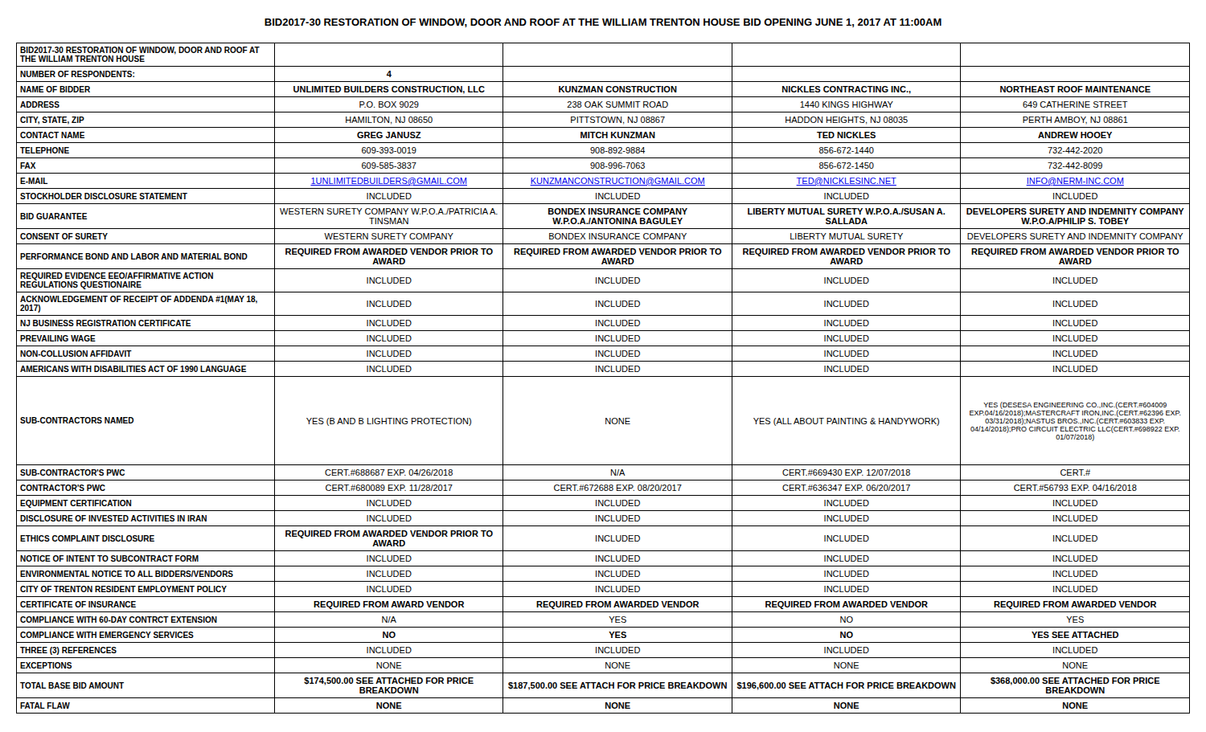BID2017-30 RESTORATION OF WINDOW, DOOR AND ROOF AT THE WILLIAM TRENTON HOUSE BID OPENING JUNE 1, 2017 AT 11:00AM
| BID2017-30 RESTORATION OF WINDOW, DOOR AND ROOF AT THE WILLIAM TRENTON HOUSE | | | | |
| NUMBER OF RESPONDENTS: | 4 | | | |
| NAME OF BIDDER | UNLIMITED BUILDERS CONSTRUCTION, LLC | KUNZMAN CONSTRUCTION | NICKLES CONTRACTING INC., | NORTHEAST ROOF MAINTENANCE |
| ADDRESS | P.O. BOX 9029 | 238 OAK SUMMIT ROAD | 1440 KINGS HIGHWAY | 649 CATHERINE STREET |
| CITY, STATE, ZIP | HAMILTON, NJ 08650 | PITTSTOWN, NJ 08867 | HADDON HEIGHTS, NJ 08035 | PERTH AMBOY, NJ 08861 |
| CONTACT NAME | GREG JANUSZ | MITCH KUNZMAN | TED NICKLES | ANDREW HOOEY |
| TELEPHONE | 609-393-0019 | 908-892-9884 | 856-672-1440 | 732-442-2020 |
| FAX | 609-585-3837 | 908-996-7063 | 856-672-1450 | 732-442-8099 |
| E-MAIL | 1UNLIMITEDBUILDERS@GMAIL.COM | KUNZMANCONSTRUCTION@GMAIL.COM | TED@NICKLESINC.NET | INFO@NERM-INC.COM |
| STOCKHOLDER DISCLOSURE STATEMENT | INCLUDED | INCLUDED | INCLUDED | INCLUDED |
| BID GUARANTEE | WESTERN SURETY COMPANY W.P.O.A./PATRICIA A. TINSMAN | BONDEX INSURANCE COMPANY W.P.O.A./ANTONINA BAGULEY | LIBERTY MUTUAL SURETY W.P.O.A./SUSAN A. SALLADA | DEVELOPERS SURETY AND INDEMNITY COMPANY W.P.O.A/PHILIP S. TOBEY |
| CONSENT OF SURETY | WESTERN SURETY COMPANY | BONDEX INSURANCE COMPANY | LIBERTY MUTUAL SURETY | DEVELOPERS SURETY AND INDEMNITY COMPANY |
| PERFORMANCE BOND AND LABOR AND MATERIAL BOND | REQUIRED FROM AWARDED VENDOR PRIOR TO AWARD | REQUIRED FROM AWARDED VENDOR PRIOR TO AWARD | REQUIRED FROM AWARDED VENDOR PRIOR TO AWARD | REQUIRED FROM AWARDED VENDOR PRIOR TO AWARD |
| REQUIRED EVIDENCE EEO/AFFIRMATIVE ACTION REGULATIONS QUESTIONAIRE | INCLUDED | INCLUDED | INCLUDED | INCLUDED |
| ACKNOWLEDGEMENT OF RECEIPT OF ADDENDA #1(MAY 18, 2017) | INCLUDED | INCLUDED | INCLUDED | INCLUDED |
| NJ BUSINESS REGISTRATION CERTIFICATE | INCLUDED | INCLUDED | INCLUDED | INCLUDED |
| PREVAILING WAGE | INCLUDED | INCLUDED | INCLUDED | INCLUDED |
| NON-COLLUSION AFFIDAVIT | INCLUDED | INCLUDED | INCLUDED | INCLUDED |
| AMERICANS WITH DISABILITIES ACT OF 1990 LANGUAGE | INCLUDED | INCLUDED | INCLUDED | INCLUDED |
| SUB-CONTRACTORS NAMED | YES (B AND B LIGHTING PROTECTION) | NONE | YES (ALL ABOUT PAINTING & HANDYWORK) | YES (DESESA ENGINEERING CO.,INC.(CERT.#604009 EXP.04/16/2018);MASTERCRAFT IRON,INC.(CERT.#62396 EXP. 03/31/2018);NASTUS BROS.,INC.(CERT.#603833 EXP. 04/14/2018);PRO CIRCUIT ELECTRIC LLC(CERT.#698922 EXP. 01/07/2018) |
| SUB-CONTRACTOR'S PWC | CERT.#688687 EXP. 04/26/2018 | N/A | CERT.#669430 EXP. 12/07/2018 | CERT.# |
| CONTRACTOR'S PWC | CERT.#680089 EXP. 11/28/2017 | CERT.#672688 EXP. 08/20/2017 | CERT.#636347 EXP. 06/20/2017 | CERT.#56793 EXP. 04/16/2018 |
| EQUIPMENT CERTIFICATION | INCLUDED | INCLUDED | INCLUDED | INCLUDED |
| DISCLOSURE OF INVESTED ACTIVITIES IN IRAN | INCLUDED | INCLUDED | INCLUDED | INCLUDED |
| ETHICS COMPLAINT DISCLOSURE | REQUIRED FROM AWARDED VENDOR PRIOR TO AWARD | INCLUDED | INCLUDED | INCLUDED |
| NOTICE OF INTENT TO SUBCONTRACT FORM | INCLUDED | INCLUDED | INCLUDED | INCLUDED |
| ENVIRONMENTAL NOTICE TO ALL BIDDERS/VENDORS | INCLUDED | INCLUDED | INCLUDED | INCLUDED |
| CITY OF TRENTON RESIDENT EMPLOYMENT POLICY | INCLUDED | INCLUDED | INCLUDED | INCLUDED |
| CERTIFICATE OF INSURANCE | REQUIRED FROM AWARD VENDOR | REQUIRED FROM AWARDED VENDOR | REQUIRED FROM AWARDED VENDOR | REQUIRED FROM AWARDED VENDOR |
| COMPLIANCE WITH 60-DAY CONTRCT EXTENSION | N/A | YES | NO | YES |
| COMPLIANCE WITH EMERGENCY SERVICES | NO | YES | NO | YES SEE ATTACHED |
| THREE (3) REFERENCES | INCLUDED | INCLUDED | INCLUDED | INCLUDED |
| EXCEPTIONS | NONE | NONE | NONE | NONE |
| TOTAL BASE BID AMOUNT | $174,500.00 SEE ATTACHED FOR PRICE BREAKDOWN | $187,500.00 SEE ATTACH FOR PRICE BREAKDOWN | $196,600.00 SEE ATTACH FOR PRICE BREAKDOWN | $368,000.00 SEE ATTACHED FOR PRICE BREAKDOWN |
| FATAL FLAW | NONE | NONE | NONE | NONE |